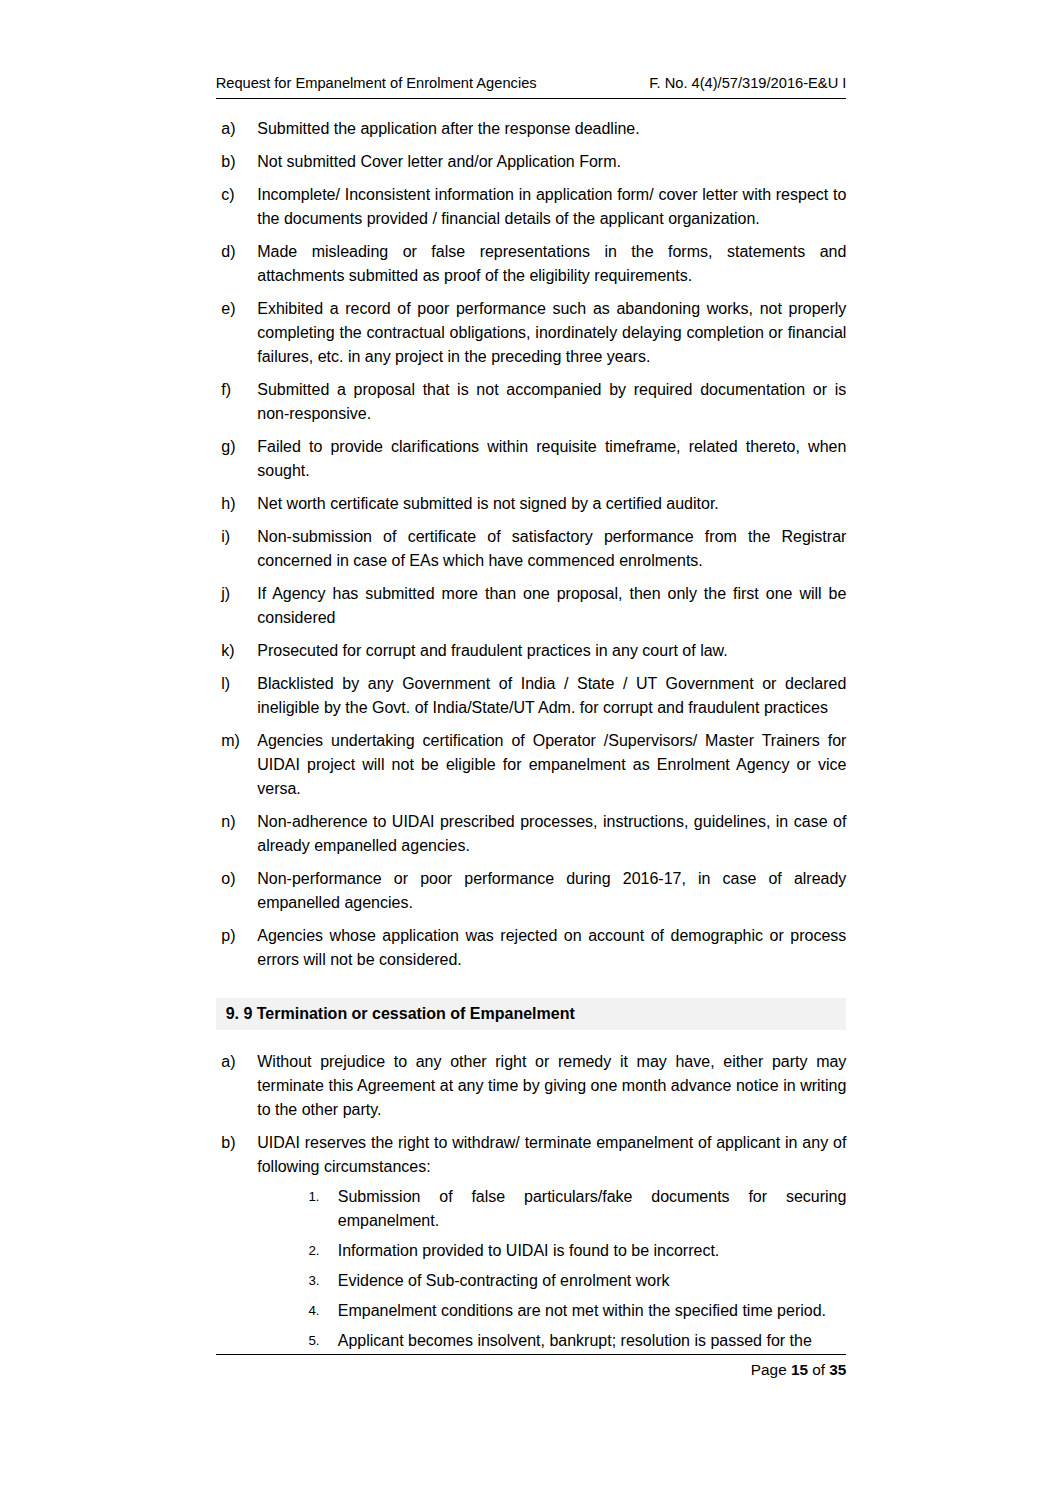Request for Empanelment of Enrolment Agencies
F. No. 4(4)/57/319/2016-E&U I
a) Submitted the application after the response deadline.
b) Not submitted Cover letter and/or Application Form.
c) Incomplete/ Inconsistent information in application form/ cover letter with respect to the documents provided / financial details of the applicant organization.
d) Made misleading or false representations in the forms, statements and attachments submitted as proof of the eligibility requirements.
e) Exhibited a record of poor performance such as abandoning works, not properly completing the contractual obligations, inordinately delaying completion or financial failures, etc. in any project in the preceding three years.
f) Submitted a proposal that is not accompanied by required documentation or is non-responsive.
g) Failed to provide clarifications within requisite timeframe, related thereto, when sought.
h) Net worth certificate submitted is not signed by a certified auditor.
i) Non-submission of certificate of satisfactory performance from the Registrar concerned in case of EAs which have commenced enrolments.
j) If Agency has submitted more than one proposal, then only the first one will be considered
k) Prosecuted for corrupt and fraudulent practices in any court of law.
l) Blacklisted by any Government of India / State / UT Government or declared ineligible by the Govt. of India/State/UT Adm. for corrupt and fraudulent practices
m) Agencies undertaking certification of Operator /Supervisors/ Master Trainers for UIDAI project will not be eligible for empanelment as Enrolment Agency or vice versa.
n) Non-adherence to UIDAI prescribed processes, instructions, guidelines, in case of already empanelled agencies.
o) Non-performance or poor performance during 2016-17, in case of already empanelled agencies.
p) Agencies whose application was rejected on account of demographic or process errors will not be considered.
9. 9 Termination or cessation of Empanelment
a) Without prejudice to any other right or remedy it may have, either party may terminate this Agreement at any time by giving one month advance notice in writing to the other party.
b) UIDAI reserves the right to withdraw/ terminate empanelment of applicant in any of following circumstances:
1. Submission of false particulars/fake documents for securing empanelment.
2. Information provided to UIDAI is found to be incorrect.
3. Evidence of Sub-contracting of enrolment work
4. Empanelment conditions are not met within the specified time period.
5. Applicant becomes insolvent, bankrupt; resolution is passed for the
Page 15 of 35